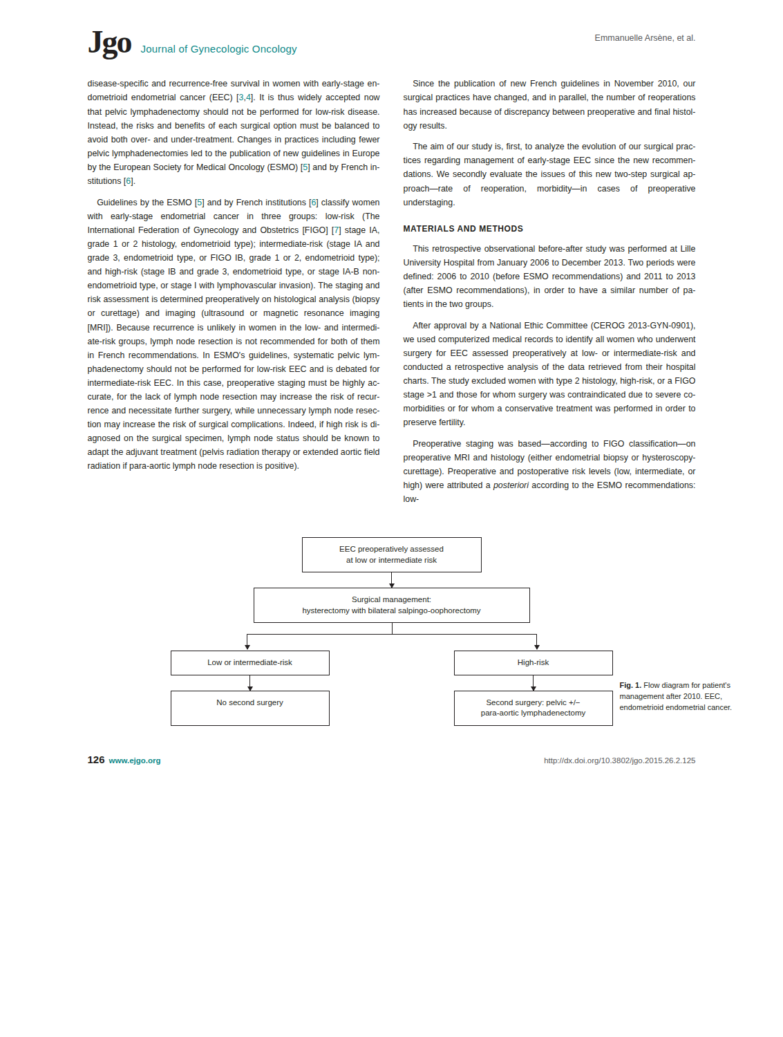Jgo
Journal of Gynecologic Oncology
Emmanuelle Arsène, et al.
disease-specific and recurrence-free survival in women with early-stage endometrioid endometrial cancer (EEC) [3,4]. It is thus widely accepted now that pelvic lymphadenectomy should not be performed for low-risk disease. Instead, the risks and benefits of each surgical option must be balanced to avoid both over- and under-treatment. Changes in practices including fewer pelvic lymphadenectomies led to the publication of new guidelines in Europe by the European Society for Medical Oncology (ESMO) [5] and by French institutions [6].
Guidelines by the ESMO [5] and by French institutions [6] classify women with early-stage endometrial cancer in three groups: low-risk (The International Federation of Gynecology and Obstetrics [FIGO] [7] stage IA, grade 1 or 2 histology, endometrioid type); intermediate-risk (stage IA and grade 3, endometrioid type, or FIGO IB, grade 1 or 2, endometrioid type); and high-risk (stage IB and grade 3, endometrioid type, or stage IA-B non-endometrioid type, or stage I with lymphovascular invasion). The staging and risk assessment is determined preoperatively on histological analysis (biopsy or curettage) and imaging (ultrasound or magnetic resonance imaging [MRI]). Because recurrence is unlikely in women in the low- and intermediate-risk groups, lymph node resection is not recommended for both of them in French recommendations. In ESMO's guidelines, systematic pelvic lymphadenectomy should not be performed for low-risk EEC and is debated for intermediate-risk EEC. In this case, preoperative staging must be highly accurate, for the lack of lymph node resection may increase the risk of recurrence and necessitate further surgery, while unnecessary lymph node resection may increase the risk of surgical complications. Indeed, if high risk is diagnosed on the surgical specimen, lymph node status should be known to adapt the adjuvant treatment (pelvis radiation therapy or extended aortic field radiation if para-aortic lymph node resection is positive).
Since the publication of new French guidelines in November 2010, our surgical practices have changed, and in parallel, the number of reoperations has increased because of discrepancy between preoperative and final histology results.
The aim of our study is, first, to analyze the evolution of our surgical practices regarding management of early-stage EEC since the new recommendations. We secondly evaluate the issues of this new two-step surgical approach—rate of reoperation, morbidity—in cases of preoperative understaging.
Materials and Methods
This retrospective observational before-after study was performed at Lille University Hospital from January 2006 to December 2013. Two periods were defined: 2006 to 2010 (before ESMO recommendations) and 2011 to 2013 (after ESMO recommendations), in order to have a similar number of patients in the two groups.
After approval by a National Ethic Committee (CEROG 2013-GYN-0901), we used computerized medical records to identify all women who underwent surgery for EEC assessed preoperatively at low- or intermediate-risk and conducted a retrospective analysis of the data retrieved from their hospital charts. The study excluded women with type 2 histology, high-risk, or a FIGO stage >1 and those for whom surgery was contraindicated due to severe comorbidities or for whom a conservative treatment was performed in order to preserve fertility.
Preoperative staging was based—according to FIGO classification—on preoperative MRI and histology (either endometrial biopsy or hysteroscopy-curettage). Preoperative and postoperative risk levels (low, intermediate, or high) were attributed a posteriori according to the ESMO recommendations: low-
EEC preoperatively assessed
at low or intermediate risk
Surgical management:
hysterectomy with bilateral salpingo-oophorectomy
Low or intermediate-risk
High-risk
No second surgery
Second surgery: pelvic +/−
para-aortic lymphadenectomy
Fig. 1. Flow diagram for patient's management after 2010. EEC, endometrioid endometrial cancer.
126 www.ejgo.org
http://dx.doi.org/10.3802/jgo.2015.26.2.125